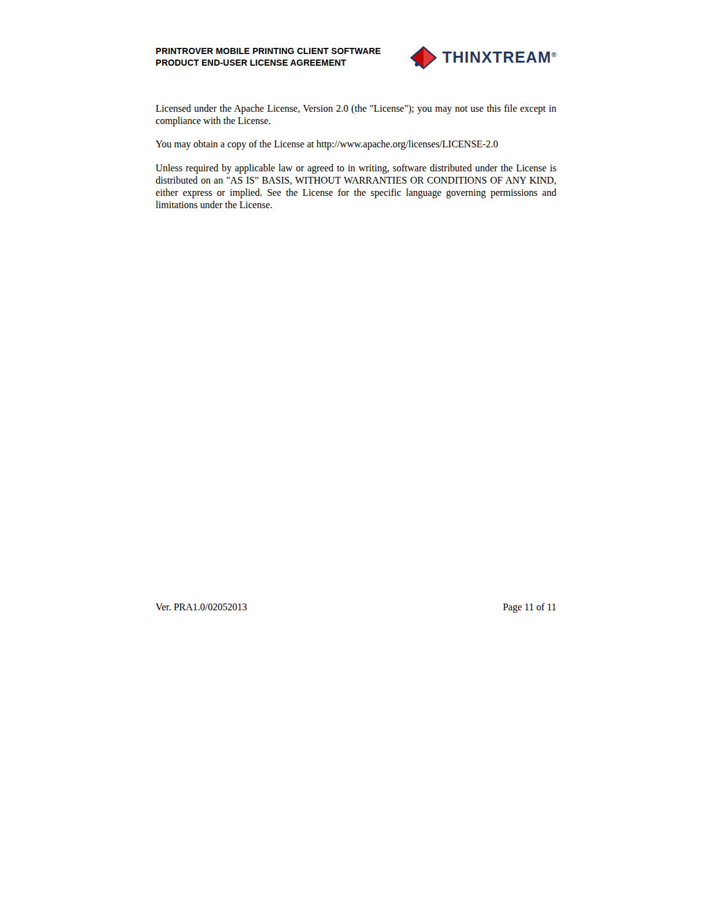PrintRover Mobile Printing Client Software
Product End-User License Agreement
THINXTREAM®
Licensed under the Apache License, Version 2.0 (the "License"); you may not use this file except in compliance with the License.
You may obtain a copy of the License at http://www.apache.org/licenses/LICENSE-2.0
Unless required by applicable law or agreed to in writing, software distributed under the License is distributed on an "AS IS" BASIS, WITHOUT WARRANTIES OR CONDITIONS OF ANY KIND, either express or implied. See the License for the specific language governing permissions and limitations under the License.
Ver. PRA1.0/02052013 Page 11 of 11